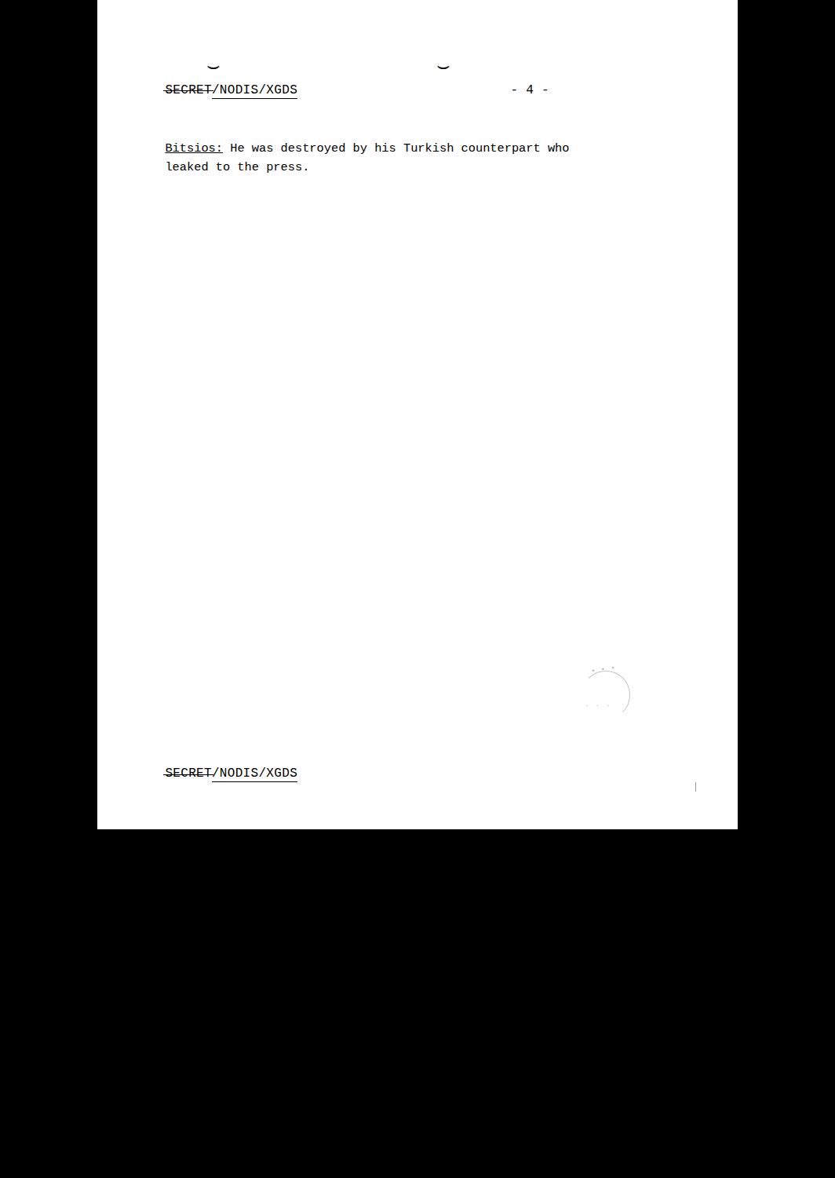⌣ ⌣
SECRET/NODIS/XGDS
- 4 -
Bitsios: He was destroyed by his Turkish counterpart who leaked to the press.
• • •
· · ·
SECRET/NODIS/XGDS